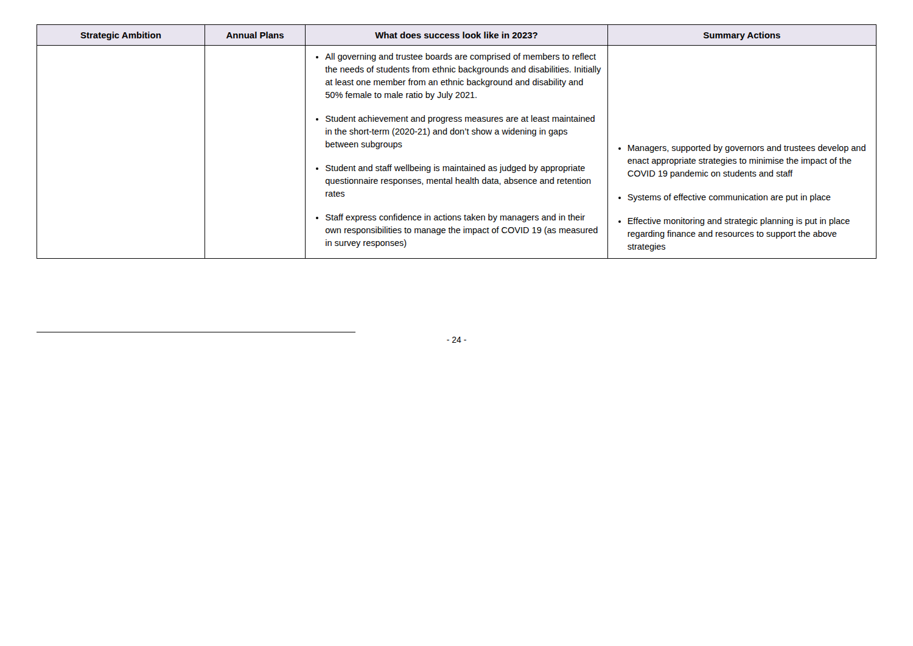| Strategic Ambition | Annual Plans | What does success look like in 2023? | Summary Actions |
| --- | --- | --- | --- |
| | | All governing and trustee boards are comprised of members to reflect the needs of students from ethnic backgrounds and disabilities. Initially at least one member from an ethnic background and disability and 50% female to male ratio by July 2021. Student achievement and progress measures are at least maintained in the short-term (2020-21) and don’t show a widening in gaps between subgroups Student and staff wellbeing is maintained as judged by appropriate questionnaire responses, mental health data, absence and retention rates Staff express confidence in actions taken by managers and in their own responsibilities to manage the impact of COVID 19 (as measured in survey responses) | Managers, supported by governors and trustees develop and enact appropriate strategies to minimise the impact of the COVID 19 pandemic on students and staff Systems of effective communication are put in place Effective monitoring and strategic planning is put in place regarding finance and resources to support the above strategies |
- 24 -